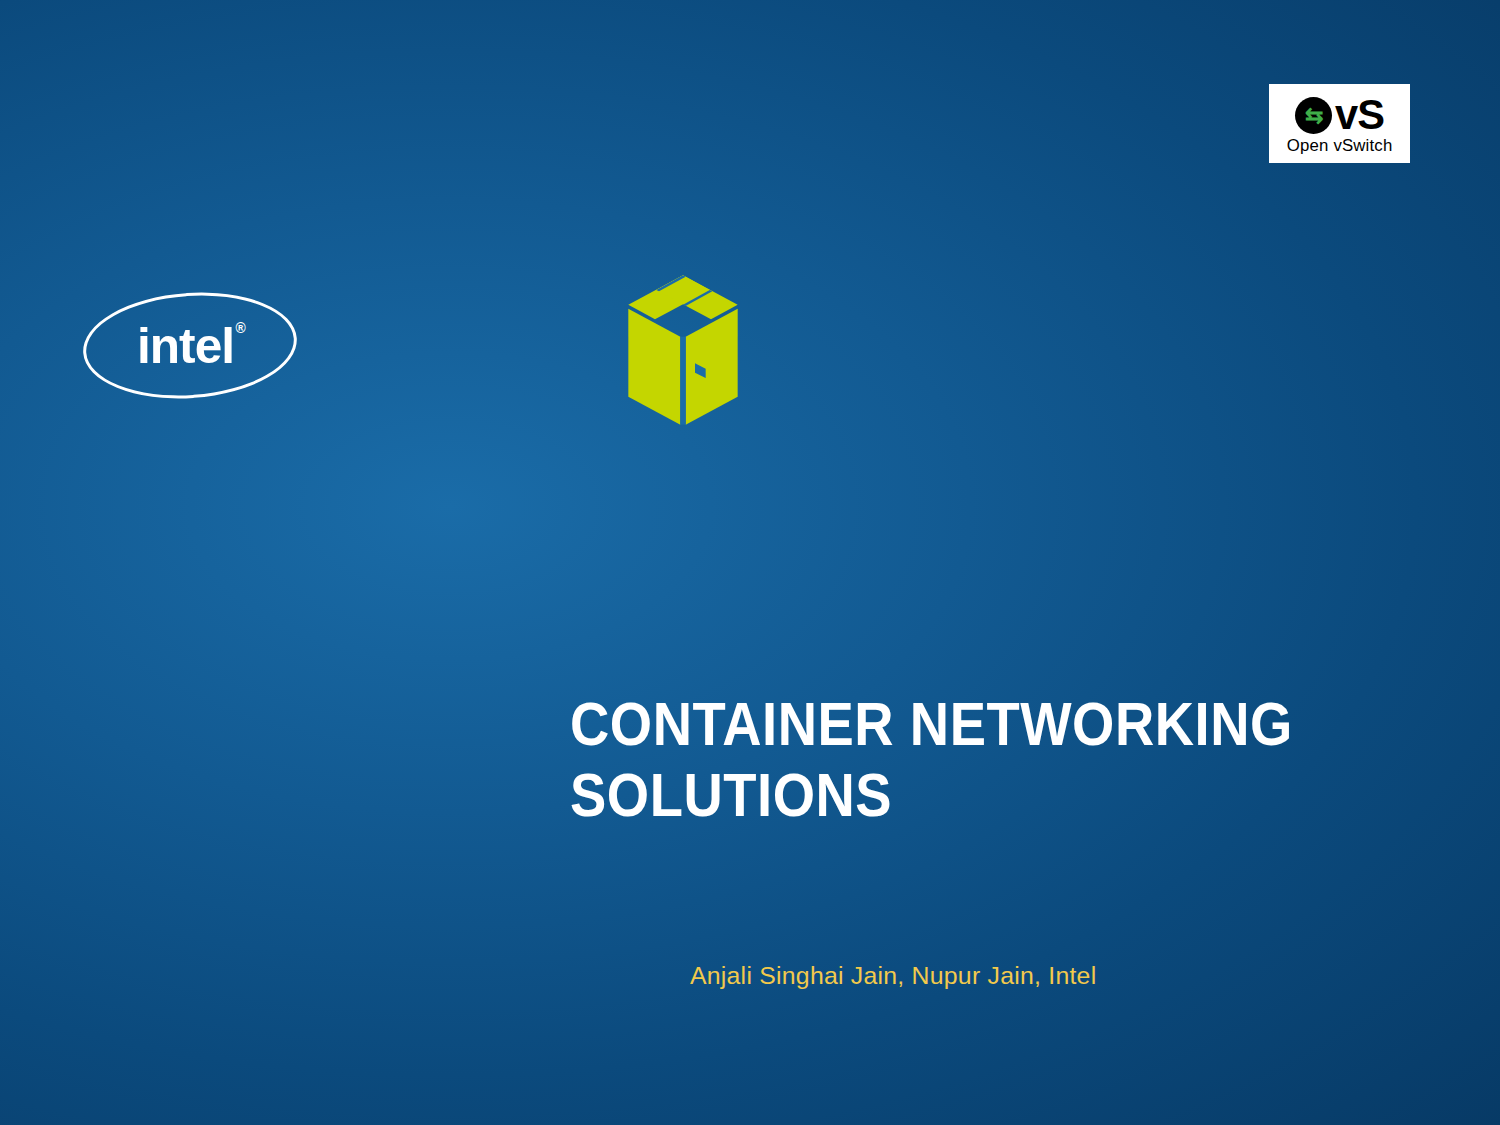⇆vS
Open vSwitch
intel®
Container Networking Solutions
Anjali Singhai Jain, Nupur Jain, Intel